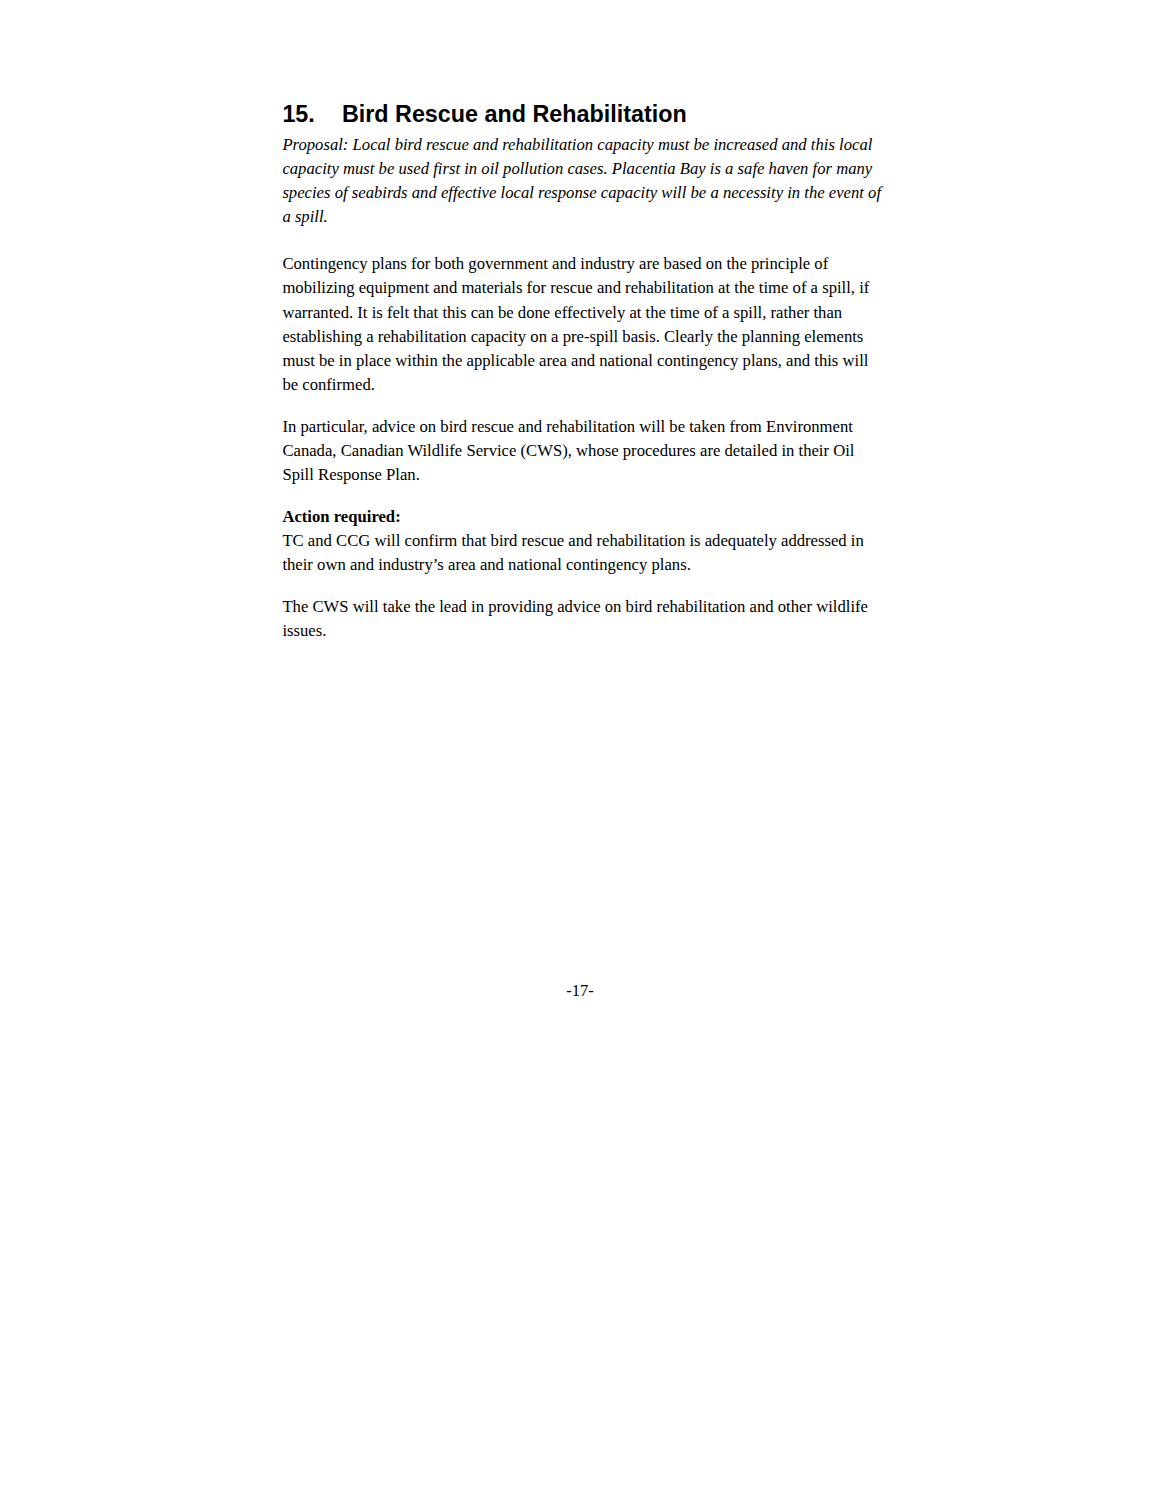15. Bird Rescue and Rehabilitation
Proposal: Local bird rescue and rehabilitation capacity must be increased and this local capacity must be used first in oil pollution cases. Placentia Bay is a safe haven for many species of seabirds and effective local response capacity will be a necessity in the event of a spill.
Contingency plans for both government and industry are based on the principle of mobilizing equipment and materials for rescue and rehabilitation at the time of a spill, if warranted. It is felt that this can be done effectively at the time of a spill, rather than establishing a rehabilitation capacity on a pre-spill basis. Clearly the planning elements must be in place within the applicable area and national contingency plans, and this will be confirmed.
In particular, advice on bird rescue and rehabilitation will be taken from Environment Canada, Canadian Wildlife Service (CWS), whose procedures are detailed in their Oil Spill Response Plan.
Action required:
TC and CCG will confirm that bird rescue and rehabilitation is adequately addressed in their own and industry’s area and national contingency plans.
The CWS will take the lead in providing advice on bird rehabilitation and other wildlife issues.
-17-